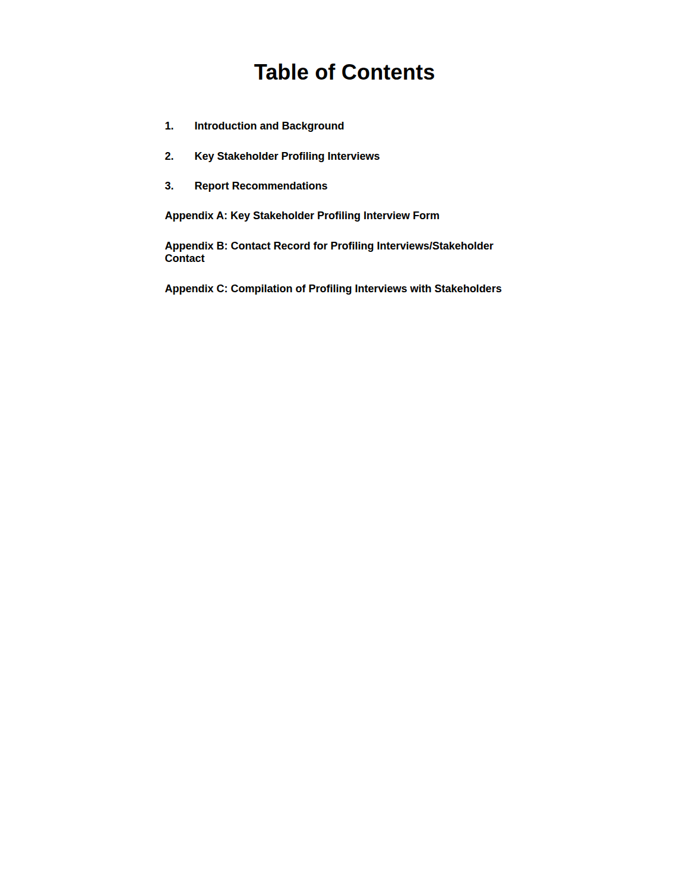Table of Contents
1. Introduction and Background
2. Key Stakeholder Profiling Interviews
3. Report Recommendations
Appendix A: Key Stakeholder Profiling Interview Form
Appendix B: Contact Record for Profiling Interviews/Stakeholder Contact
Appendix C: Compilation of Profiling Interviews with Stakeholders